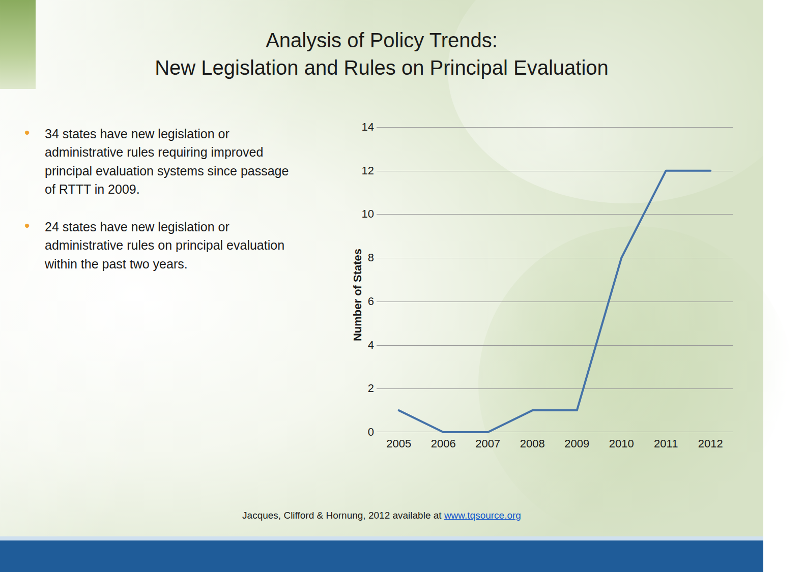Analysis of Policy Trends:
New Legislation and Rules on Principal Evaluation
34 states have new legislation or administrative rules requiring improved principal evaluation systems since passage of RTTT in 2009.
24 states have new legislation or administrative rules on principal evaluation within the past two years.
Number of States
14 12 10 8 6 4 2 0
2005 2006 2007 2008 2009 2010 2011 2012
Jacques, Clifford & Hornung, 2012 available at www.tqsource.org